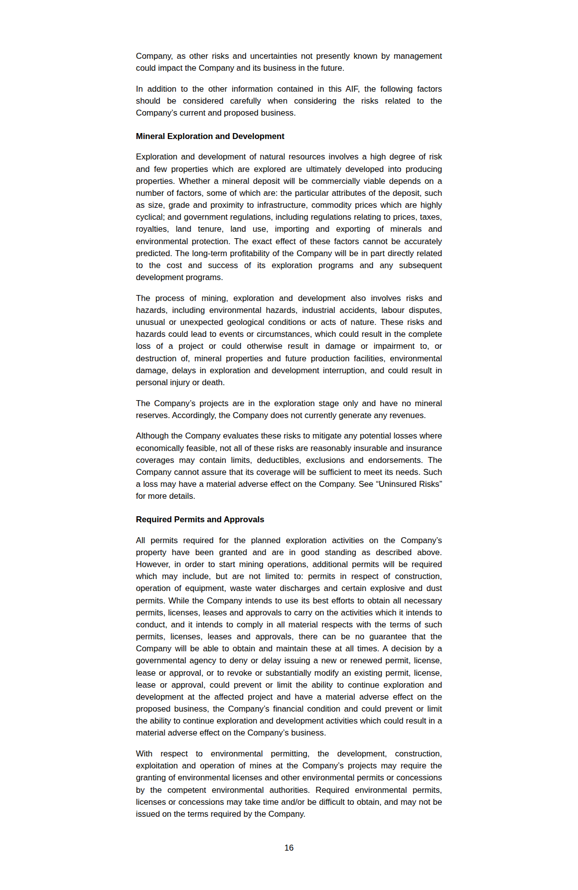Company, as other risks and uncertainties not presently known by management could impact the Company and its business in the future.
In addition to the other information contained in this AIF, the following factors should be considered carefully when considering the risks related to the Company’s current and proposed business.
Mineral Exploration and Development
Exploration and development of natural resources involves a high degree of risk and few properties which are explored are ultimately developed into producing properties. Whether a mineral deposit will be commercially viable depends on a number of factors, some of which are: the particular attributes of the deposit, such as size, grade and proximity to infrastructure, commodity prices which are highly cyclical; and government regulations, including regulations relating to prices, taxes, royalties, land tenure, land use, importing and exporting of minerals and environmental protection. The exact effect of these factors cannot be accurately predicted. The long-term profitability of the Company will be in part directly related to the cost and success of its exploration programs and any subsequent development programs.
The process of mining, exploration and development also involves risks and hazards, including environmental hazards, industrial accidents, labour disputes, unusual or unexpected geological conditions or acts of nature. These risks and hazards could lead to events or circumstances, which could result in the complete loss of a project or could otherwise result in damage or impairment to, or destruction of, mineral properties and future production facilities, environmental damage, delays in exploration and development interruption, and could result in personal injury or death.
The Company’s projects are in the exploration stage only and have no mineral reserves. Accordingly, the Company does not currently generate any revenues.
Although the Company evaluates these risks to mitigate any potential losses where economically feasible, not all of these risks are reasonably insurable and insurance coverages may contain limits, deductibles, exclusions and endorsements. The Company cannot assure that its coverage will be sufficient to meet its needs. Such a loss may have a material adverse effect on the Company. See “Uninsured Risks” for more details.
Required Permits and Approvals
All permits required for the planned exploration activities on the Company’s property have been granted and are in good standing as described above. However, in order to start mining operations, additional permits will be required which may include, but are not limited to: permits in respect of construction, operation of equipment, waste water discharges and certain explosive and dust permits. While the Company intends to use its best efforts to obtain all necessary permits, licenses, leases and approvals to carry on the activities which it intends to conduct, and it intends to comply in all material respects with the terms of such permits, licenses, leases and approvals, there can be no guarantee that the Company will be able to obtain and maintain these at all times. A decision by a governmental agency to deny or delay issuing a new or renewed permit, license, lease or approval, or to revoke or substantially modify an existing permit, license, lease or approval, could prevent or limit the ability to continue exploration and development at the affected project and have a material adverse effect on the proposed business, the Company’s financial condition and could prevent or limit the ability to continue exploration and development activities which could result in a material adverse effect on the Company’s business.
With respect to environmental permitting, the development, construction, exploitation and operation of mines at the Company’s projects may require the granting of environmental licenses and other environmental permits or concessions by the competent environmental authorities. Required environmental permits, licenses or concessions may take time and/or be difficult to obtain, and may not be issued on the terms required by the Company.
16